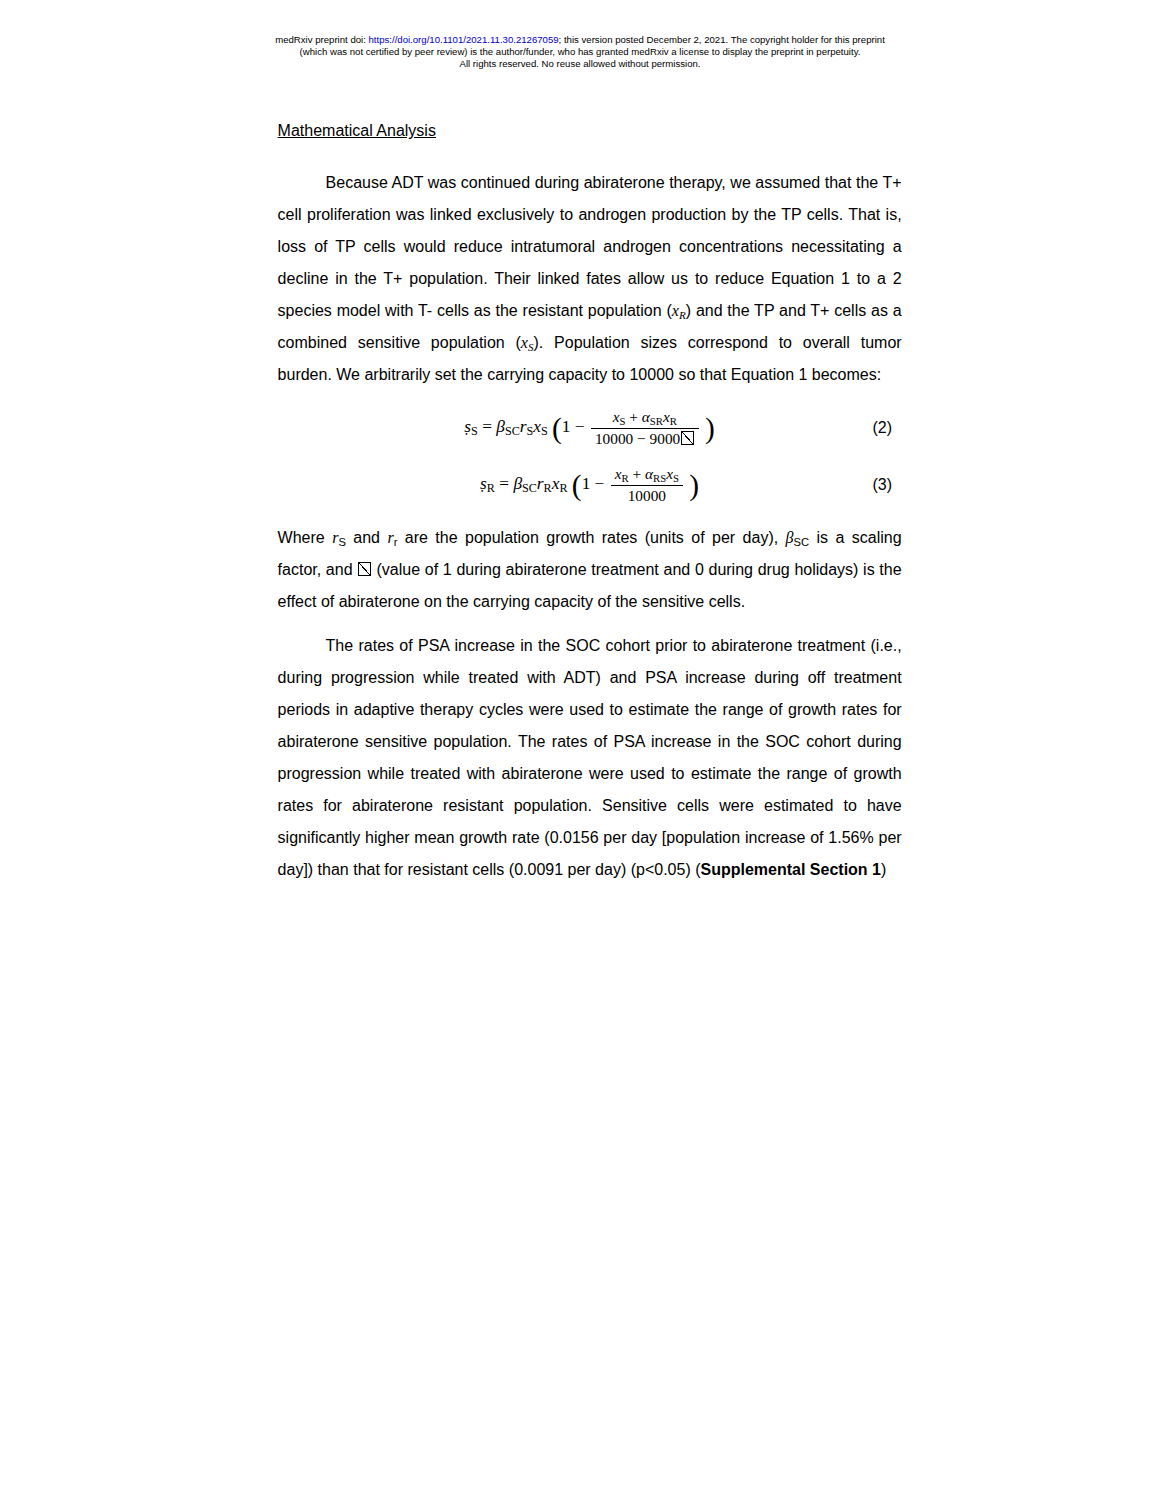medRxiv preprint doi: https://doi.org/10.1101/2021.11.30.21267059; this version posted December 2, 2021. The copyright holder for this preprint
(which was not certified by peer review) is the author/funder, who has granted medRxiv a license to display the preprint in perpetuity.
All rights reserved. No reuse allowed without permission.
Mathematical Analysis
Because ADT was continued during abiraterone therapy, we assumed that the T+ cell proliferation was linked exclusively to androgen production by the TP cells. That is, loss of TP cells would reduce intratumoral androgen concentrations necessitating a decline in the T+ population. Their linked fates allow us to reduce Equation 1 to a 2 species model with T- cells as the resistant population (xR) and the TP and T+ cells as a combined sensitive population (xS). Population sizes correspond to overall tumor burden. We arbitrarily set the carrying capacity to 10000 so that Equation 1 becomes:
ṣS = βSCrSxS (1 − xS + αSRxR 10000 − 9000 ) (2)
ṣR = βSCrRxR (1 − xR + αRSxS 10000 ) (3)
Where rS and rr are the population growth rates (units of per day), βSC is a scaling factor, and (value of 1 during abiraterone treatment and 0 during drug holidays) is the effect of abiraterone on the carrying capacity of the sensitive cells.
The rates of PSA increase in the SOC cohort prior to abiraterone treatment (i.e., during progression while treated with ADT) and PSA increase during off treatment periods in adaptive therapy cycles were used to estimate the range of growth rates for abiraterone sensitive population. The rates of PSA increase in the SOC cohort during progression while treated with abiraterone were used to estimate the range of growth rates for abiraterone resistant population. Sensitive cells were estimated to have significantly higher mean growth rate (0.0156 per day [population increase of 1.56% per day]) than that for resistant cells (0.0091 per day) (p<0.05) (Supplemental Section 1)